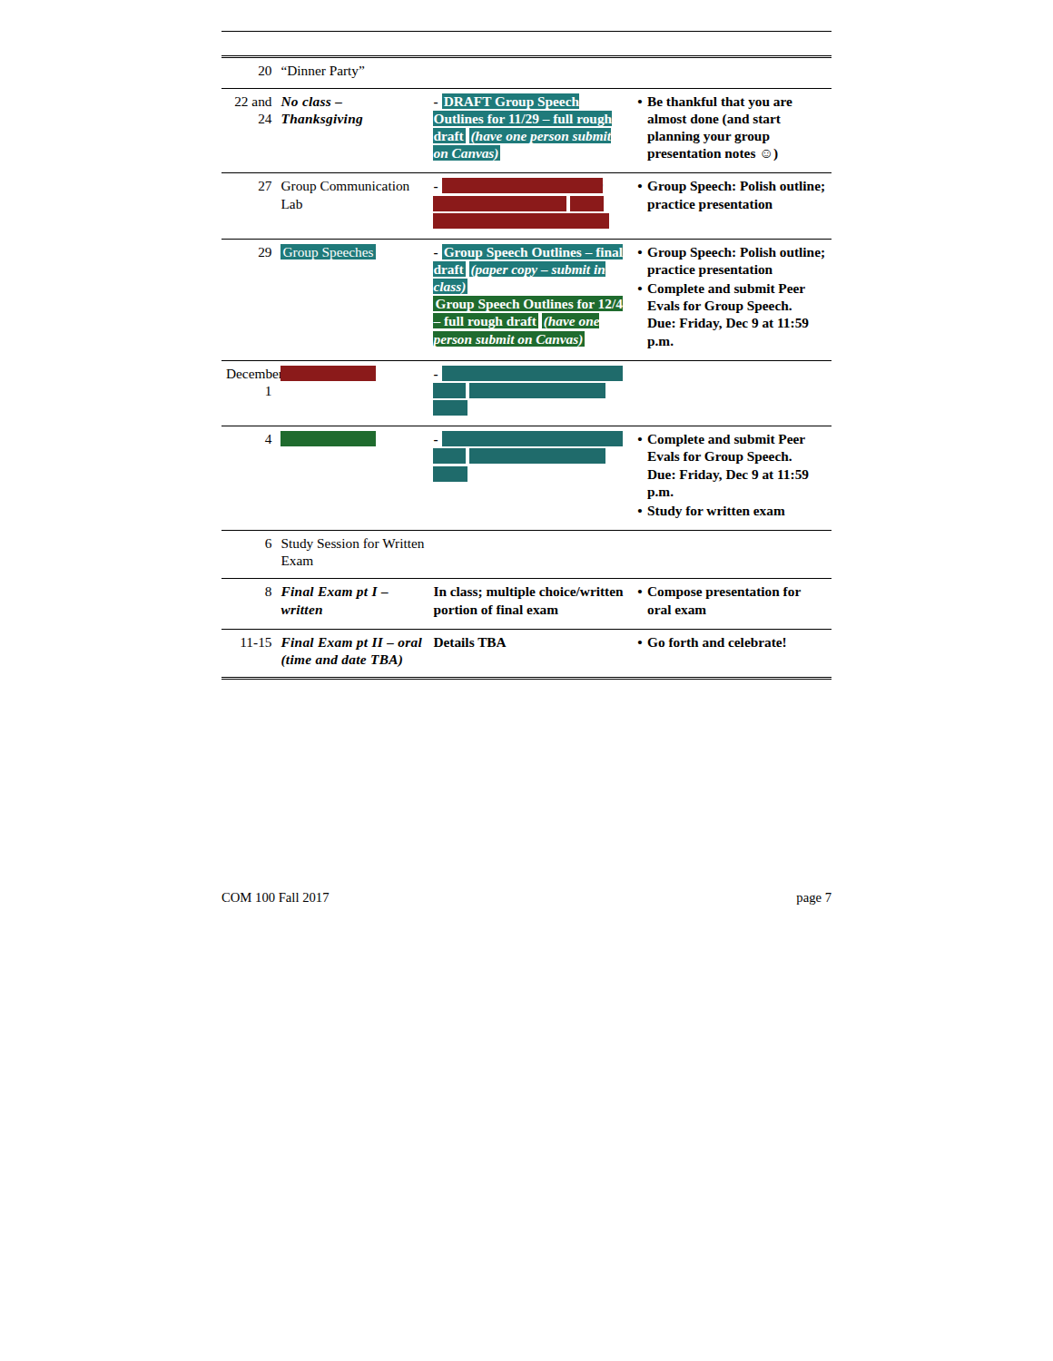| 20 | “Dinner Party” | | |
| 22 and 24 | No class – Thanksgiving | - DRAFT Group Speech Outlines for 11/29 – full rough draft (have one person submit on Canvas) | Be thankful that you are almost done (and start planning your group presentation notes ☺ ) |
| 27 | Group Communication Lab | - Group Speech Outlines for 12/1 – full rough draft (have one person submit on Canvas) | Group Speech: Polish outline; practice presentation |
| 29 | Group Speeches | - Group Speech Outlines – final draft (paper copy – submit in class) Group Speech Outlines for 12/4 – full rough draft (have one person submit on Canvas) | Group Speech: Polish outline; practice presentation Complete and submit Peer Evals for Group Speech. Due: Friday, Dec 9 at 11:59 p.m. |
| December 1 | Group Speeches | - Group Speech Outlines – final draft (paper copy – submit in class) | |
| 4 | Group Speeches | - Group Speech Outlines – final draft (paper copy – submit in class) | Complete and submit Peer Evals for Group Speech. Due: Friday, Dec 9 at 11:59 p.m. Study for written exam |
| 6 | Study Session for Written Exam | | |
| 8 | Final Exam pt I – written | In class; multiple choice/written portion of final exam | Compose presentation for oral exam |
| 11-15 | Final Exam pt II – oral (time and date TBA) | Details TBA | Go forth and celebrate! |
COM 100 Fall 2017 page 7